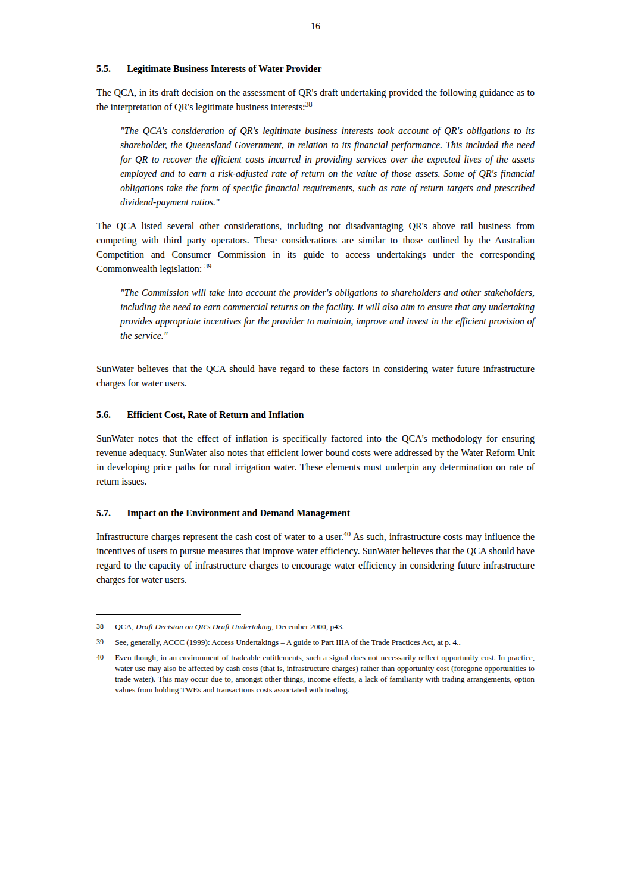16
5.5. Legitimate Business Interests of Water Provider
The QCA, in its draft decision on the assessment of QR's draft undertaking provided the following guidance as to the interpretation of QR's legitimate business interests:38
"The QCA's consideration of QR's legitimate business interests took account of QR's obligations to its shareholder, the Queensland Government, in relation to its financial performance. This included the need for QR to recover the efficient costs incurred in providing services over the expected lives of the assets employed and to earn a risk-adjusted rate of return on the value of those assets. Some of QR's financial obligations take the form of specific financial requirements, such as rate of return targets and prescribed dividend-payment ratios."
The QCA listed several other considerations, including not disadvantaging QR's above rail business from competing with third party operators. These considerations are similar to those outlined by the Australian Competition and Consumer Commission in its guide to access undertakings under the corresponding Commonwealth legislation: 39
"The Commission will take into account the provider's obligations to shareholders and other stakeholders, including the need to earn commercial returns on the facility. It will also aim to ensure that any undertaking provides appropriate incentives for the provider to maintain, improve and invest in the efficient provision of the service."
SunWater believes that the QCA should have regard to these factors in considering water future infrastructure charges for water users.
5.6. Efficient Cost, Rate of Return and Inflation
SunWater notes that the effect of inflation is specifically factored into the QCA's methodology for ensuring revenue adequacy. SunWater also notes that efficient lower bound costs were addressed by the Water Reform Unit in developing price paths for rural irrigation water. These elements must underpin any determination on rate of return issues.
5.7. Impact on the Environment and Demand Management
Infrastructure charges represent the cash cost of water to a user.40 As such, infrastructure costs may influence the incentives of users to pursue measures that improve water efficiency. SunWater believes that the QCA should have regard to the capacity of infrastructure charges to encourage water efficiency in considering future infrastructure charges for water users.
38 QCA, Draft Decision on QR's Draft Undertaking, December 2000, p43.
39 See, generally, ACCC (1999): Access Undertakings – A guide to Part IIIA of the Trade Practices Act, at p. 4..
40 Even though, in an environment of tradeable entitlements, such a signal does not necessarily reflect opportunity cost. In practice, water use may also be affected by cash costs (that is, infrastructure charges) rather than opportunity cost (foregone opportunities to trade water). This may occur due to, amongst other things, income effects, a lack of familiarity with trading arrangements, option values from holding TWEs and transactions costs associated with trading.